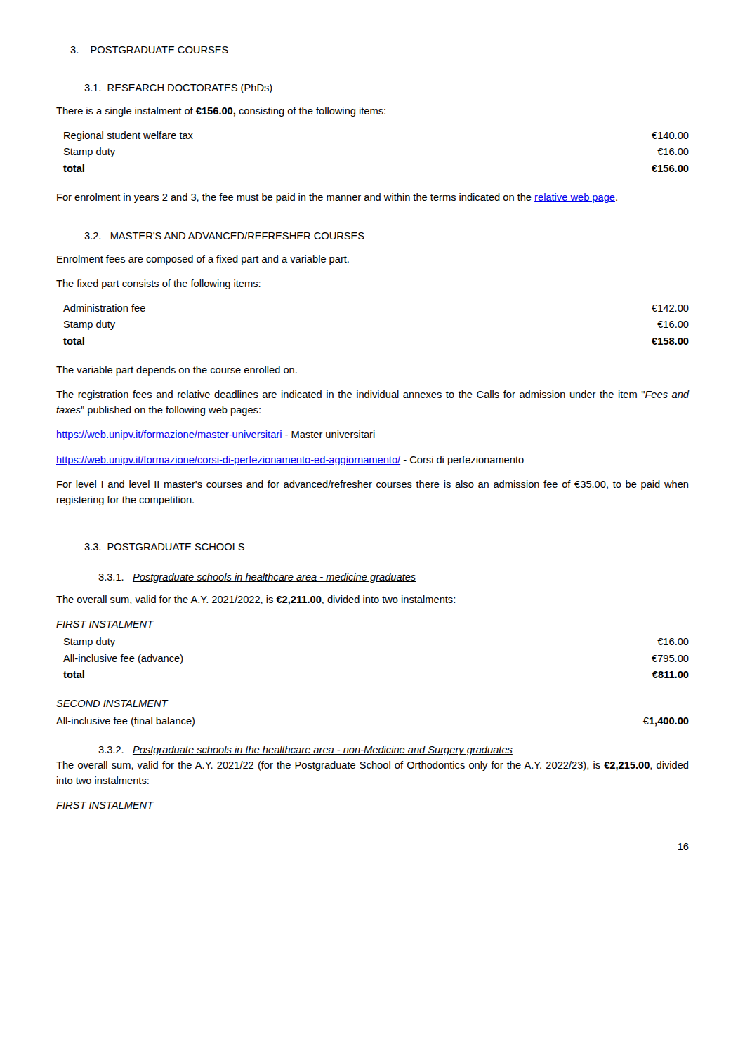3. POSTGRADUATE COURSES
3.1. RESEARCH DOCTORATES (PhDs)
There is a single instalment of €156.00, consisting of the following items:
| Regional student welfare tax | €140.00 |
| Stamp duty | €16.00 |
| total | €156.00 |
For enrolment in years 2 and 3, the fee must be paid in the manner and within the terms indicated on the relative web page.
3.2. MASTER'S AND ADVANCED/REFRESHER COURSES
Enrolment fees are composed of a fixed part and a variable part.
The fixed part consists of the following items:
| Administration fee | €142.00 |
| Stamp duty | €16.00 |
| total | €158.00 |
The variable part depends on the course enrolled on.
The registration fees and relative deadlines are indicated in the individual annexes to the Calls for admission under the item "Fees and taxes" published on the following web pages:
https://web.unipv.it/formazione/master-universitari - Master universitari
https://web.unipv.it/formazione/corsi-di-perfezionamento-ed-aggiornamento/ - Corsi di perfezionamento
For level I and level II master's courses and for advanced/refresher courses there is also an admission fee of €35.00, to be paid when registering for the competition.
3.3. POSTGRADUATE SCHOOLS
3.3.1. Postgraduate schools in healthcare area - medicine graduates
The overall sum, valid for the A.Y. 2021/2022, is €2,211.00, divided into two instalments:
FIRST INSTALMENT
| Stamp duty | €16.00 |
| All-inclusive fee (advance) | €795.00 |
| total | €811.00 |
SECOND INSTALMENT
| All-inclusive fee (final balance) | € 1,400.00 |
3.3.2. Postgraduate schools in the healthcare area - non-Medicine and Surgery graduates
The overall sum, valid for the A.Y. 2021/22 (for the Postgraduate School of Orthodontics only for the A.Y. 2022/23), is €2,215.00, divided into two instalments:
FIRST INSTALMENT
16